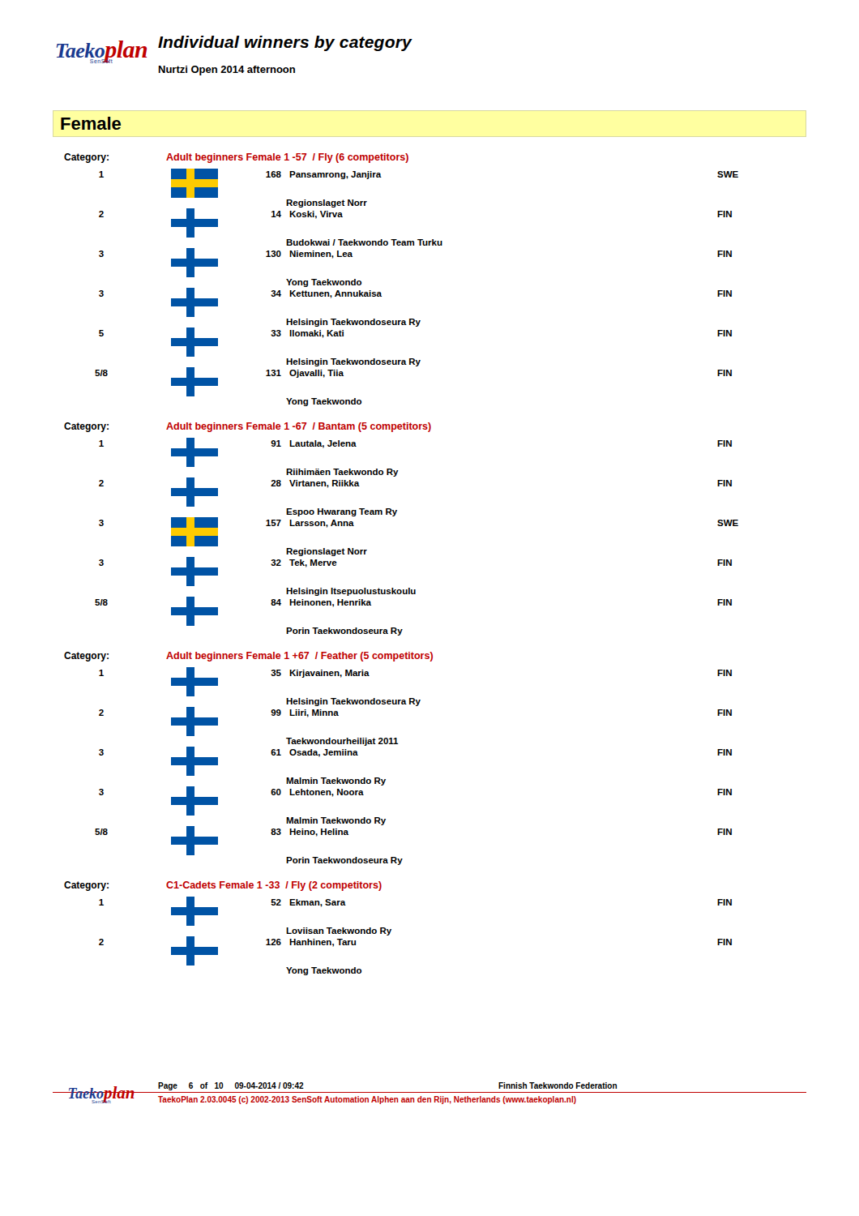Taeko plan
SenSoft
Individual winners by category
Nurtzi Open 2014 afternoon
Female
Category:
Adult beginners Female 1 -57 / Fly (6 competitors)
| 1 | | 168 | Pansamrong, Janjira | SWE |
| | | | Regionslaget Norr |
| 2 | | 14 | Koski, Virva | FIN |
| | | | Budokwai / Taekwondo Team Turku |
| 3 | | 130 | Nieminen, Lea | FIN |
| | | | Yong Taekwondo |
| 3 | | 34 | Kettunen, Annukaisa | FIN |
| | | | Helsingin Taekwondoseura Ry |
| 5 | | 33 | Ilomaki, Kati | FIN |
| | | | Helsingin Taekwondoseura Ry |
| 5/8 | | 131 | Ojavalli, Tiia | FIN |
| | | | Yong Taekwondo |
Category:
Adult beginners Female 1 -67 / Bantam (5 competitors)
| 1 | | 91 | Lautala, Jelena | FIN |
| | | | Riihimäen Taekwondo Ry |
| 2 | | 28 | Virtanen, Riikka | FIN |
| | | | Espoo Hwarang Team Ry |
| 3 | | 157 | Larsson, Anna | SWE |
| | | | Regionslaget Norr |
| 3 | | 32 | Tek, Merve | FIN |
| | | | Helsingin Itsepuolustuskoulu |
| 5/8 | | 84 | Heinonen, Henrika | FIN |
| | | | Porin Taekwondoseura Ry |
Category:
Adult beginners Female 1 +67 / Feather (5 competitors)
| 1 | | 35 | Kirjavainen, Maria | FIN |
| | | | Helsingin Taekwondoseura Ry |
| 2 | | 99 | Liiri, Minna | FIN |
| | | | Taekwondourheilijat 2011 |
| 3 | | 61 | Osada, Jemiina | FIN |
| | | | Malmin Taekwondo Ry |
| 3 | | 60 | Lehtonen, Noora | FIN |
| | | | Malmin Taekwondo Ry |
| 5/8 | | 83 | Heino, Helina | FIN |
| | | | Porin Taekwondoseura Ry |
Category:
C1-Cadets Female 1 -33 / Fly (2 competitors)
| 1 | | 52 | Ekman, Sara | FIN |
| | | | Loviisan Taekwondo Ry |
| 2 | | 126 | Hanhinen, Taru | FIN |
| | | | Yong Taekwondo |
Taeko plan
SenSoft
Page 6 of 10 09-04-2014 / 09:42
Finnish Taekwondo Federation
TaekoPlan 2.03.0045 (c) 2002-2013 SenSoft Automation Alphen aan den Rijn, Netherlands (www.taekoplan.nl)